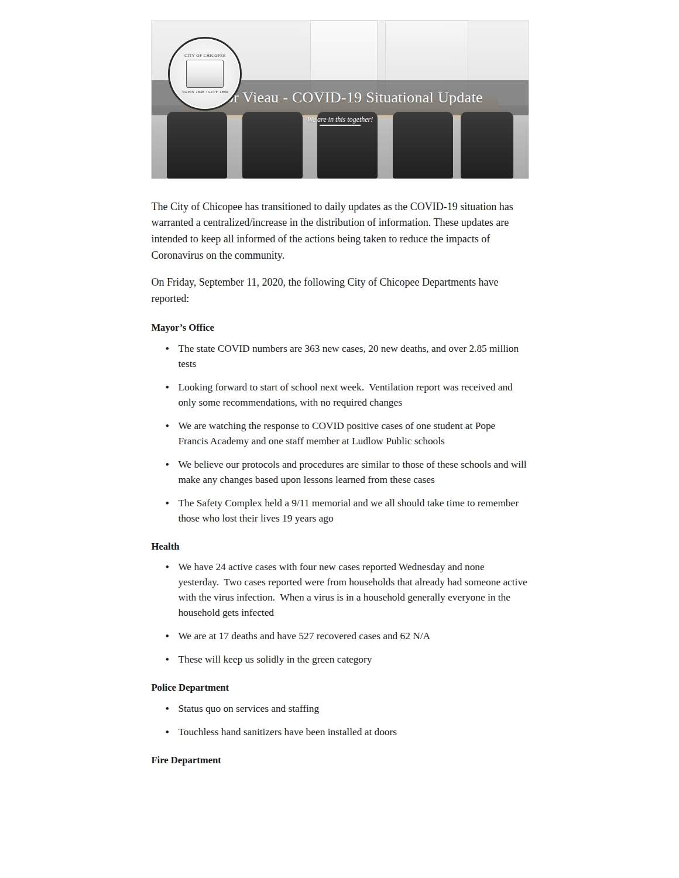Mayor Vieau - COVID-19 Situational Update
We are in this together!
City of Chicopee
TOWN 1848 : CITY 1890
The City of Chicopee has transitioned to daily updates as the COVID-19 situation has warranted a centralized/increase in the distribution of information. These updates are intended to keep all informed of the actions being taken to reduce the impacts of Coronavirus on the community.
On Friday, September 11, 2020, the following City of Chicopee Departments have reported:
Mayor’s Office
The state COVID numbers are 363 new cases, 20 new deaths, and over 2.85 million tests
Looking forward to start of school next week. Ventilation report was received and only some recommendations, with no required changes
We are watching the response to COVID positive cases of one student at Pope Francis Academy and one staff member at Ludlow Public schools
We believe our protocols and procedures are similar to those of these schools and will make any changes based upon lessons learned from these cases
The Safety Complex held a 9/11 memorial and we all should take time to remember those who lost their lives 19 years ago
Health
We have 24 active cases with four new cases reported Wednesday and none yesterday. Two cases reported were from households that already had someone active with the virus infection. When a virus is in a household generally everyone in the household gets infected
We are at 17 deaths and have 527 recovered cases and 62 N/A
These will keep us solidly in the green category
Police Department
Status quo on services and staffing
Touchless hand sanitizers have been installed at doors
Fire Department